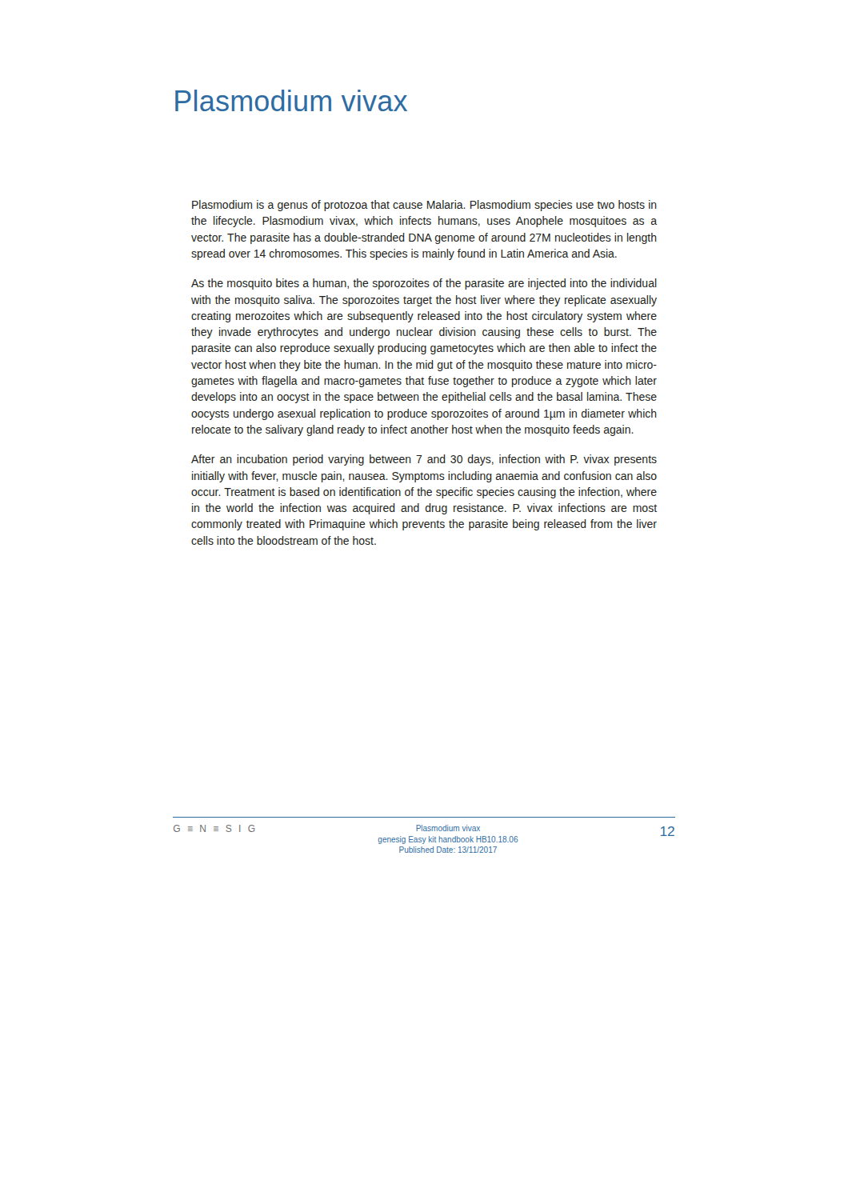Plasmodium vivax
Plasmodium is a genus of protozoa that cause Malaria. Plasmodium species use two hosts in the lifecycle. Plasmodium vivax, which infects humans, uses Anophele mosquitoes as a vector. The parasite has a double-stranded DNA genome of around 27M nucleotides in length spread over 14 chromosomes. This species is mainly found in Latin America and Asia.
As the mosquito bites a human, the sporozoites of the parasite are injected into the individual with the mosquito saliva. The sporozoites target the host liver where they replicate asexually creating merozoites which are subsequently released into the host circulatory system where they invade erythrocytes and undergo nuclear division causing these cells to burst. The parasite can also reproduce sexually producing gametocytes which are then able to infect the vector host when they bite the human. In the mid gut of the mosquito these mature into micro-gametes with flagella and macro-gametes that fuse together to produce a zygote which later develops into an oocyst in the space between the epithelial cells and the basal lamina. These oocysts undergo asexual replication to produce sporozoites of around 1µm in diameter which relocate to the salivary gland ready to infect another host when the mosquito feeds again.
After an incubation period varying between 7 and 30 days, infection with P. vivax presents initially with fever, muscle pain, nausea. Symptoms including anaemia and confusion can also occur. Treatment is based on identification of the specific species causing the infection, where in the world the infection was acquired and drug resistance. P. vivax infections are most commonly treated with Primaquine which prevents the parasite being released from the liver cells into the bloodstream of the host.
G ≡ N ≡ S I G
Plasmodium vivax
genesig Easy kit handbook HB10.18.06
Published Date: 13/11/2017
12